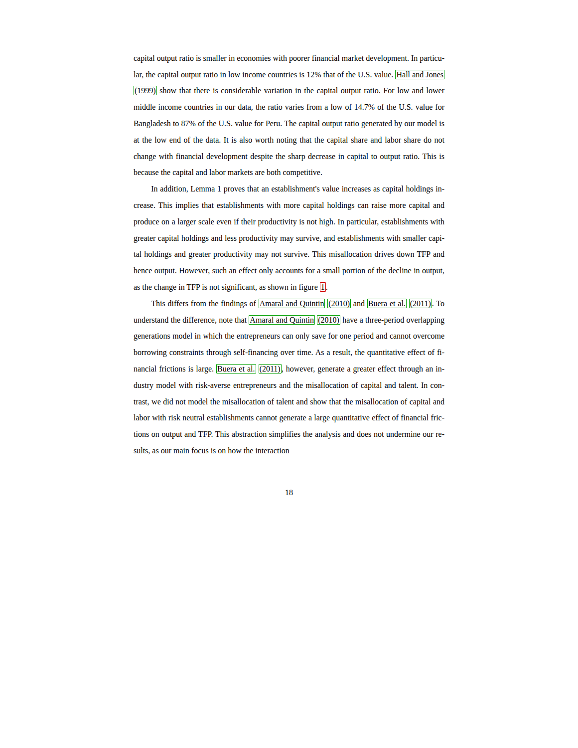capital output ratio is smaller in economies with poorer financial market development. In particular, the capital output ratio in low income countries is 12% that of the U.S. value. Hall and Jones (1999) show that there is considerable variation in the capital output ratio. For low and lower middle income countries in our data, the ratio varies from a low of 14.7% of the U.S. value for Bangladesh to 87% of the U.S. value for Peru. The capital output ratio generated by our model is at the low end of the data. It is also worth noting that the capital share and labor share do not change with financial development despite the sharp decrease in capital to output ratio. This is because the capital and labor markets are both competitive.
In addition, Lemma 1 proves that an establishment's value increases as capital holdings increase. This implies that establishments with more capital holdings can raise more capital and produce on a larger scale even if their productivity is not high. In particular, establishments with greater capital holdings and less productivity may survive, and establishments with smaller capital holdings and greater productivity may not survive. This misallocation drives down TFP and hence output. However, such an effect only accounts for a small portion of the decline in output, as the change in TFP is not significant, as shown in figure 1.
This differs from the findings of Amaral and Quintin (2010) and Buera et al. (2011). To understand the difference, note that Amaral and Quintin (2010) have a three-period overlapping generations model in which the entrepreneurs can only save for one period and cannot overcome borrowing constraints through self-financing over time. As a result, the quantitative effect of financial frictions is large. Buera et al. (2011), however, generate a greater effect through an industry model with risk-averse entrepreneurs and the misallocation of capital and talent. In contrast, we did not model the misallocation of talent and show that the misallocation of capital and labor with risk neutral establishments cannot generate a large quantitative effect of financial frictions on output and TFP. This abstraction simplifies the analysis and does not undermine our results, as our main focus is on how the interaction
18